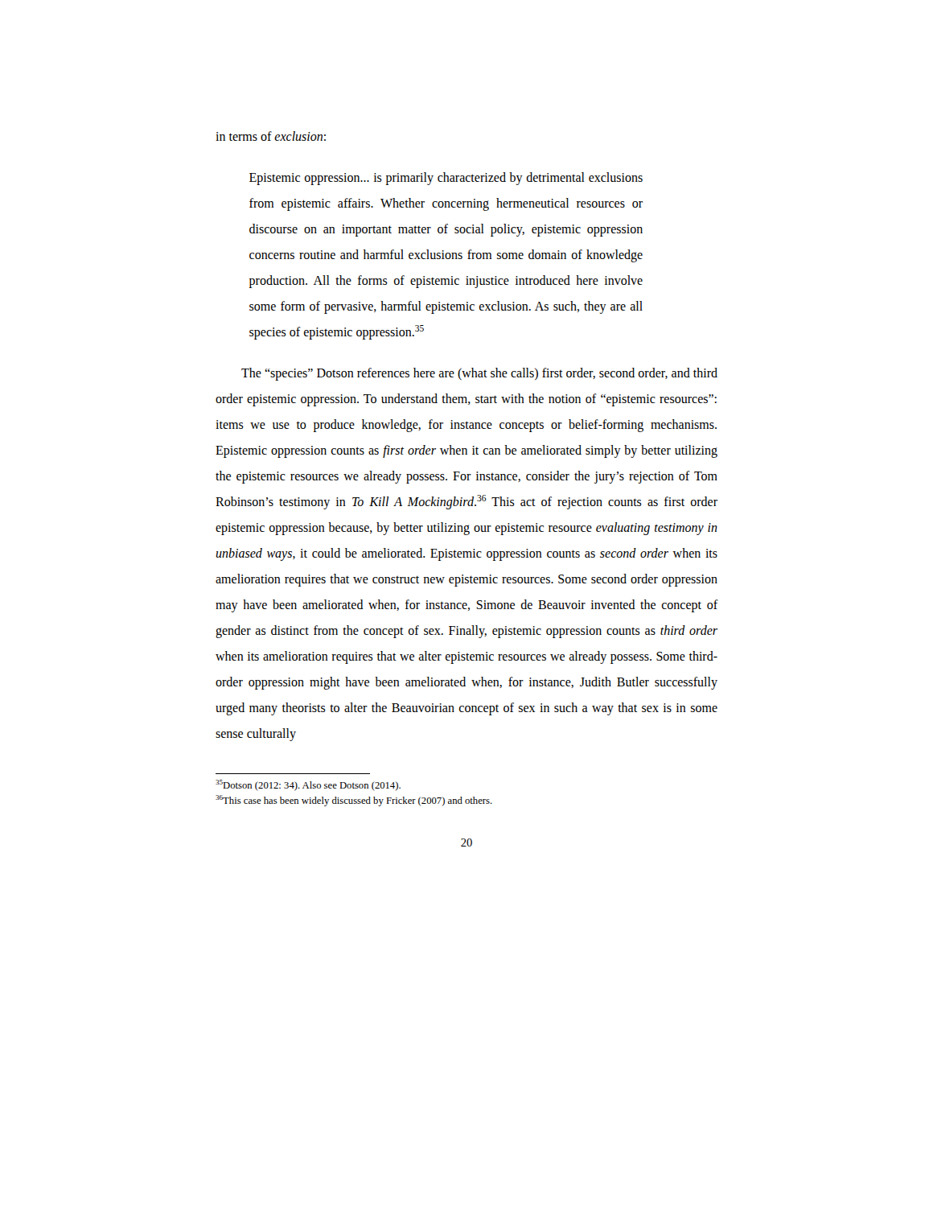in terms of exclusion:
Epistemic oppression... is primarily characterized by detrimental exclusions from epistemic affairs. Whether concerning hermeneutical resources or discourse on an important matter of social policy, epistemic oppression concerns routine and harmful exclusions from some domain of knowledge production. All the forms of epistemic injustice introduced here involve some form of pervasive, harmful epistemic exclusion. As such, they are all species of epistemic oppression.35
The “species” Dotson references here are (what she calls) first order, second order, and third order epistemic oppression. To understand them, start with the notion of “epistemic resources”: items we use to produce knowledge, for instance concepts or belief-forming mechanisms. Epistemic oppression counts as first order when it can be ameliorated simply by better utilizing the epistemic resources we already possess. For instance, consider the jury’s rejection of Tom Robinson’s testimony in To Kill A Mockingbird.36 This act of rejection counts as first order epistemic oppression because, by better utilizing our epistemic resource evaluating testimony in unbiased ways, it could be ameliorated. Epistemic oppression counts as second order when its amelioration requires that we construct new epistemic resources. Some second order oppression may have been ameliorated when, for instance, Simone de Beauvoir invented the concept of gender as distinct from the concept of sex. Finally, epistemic oppression counts as third order when its amelioration requires that we alter epistemic resources we already possess. Some third-order oppression might have been ameliorated when, for instance, Judith Butler successfully urged many theorists to alter the Beauvoirian concept of sex in such a way that sex is in some sense culturally
35Dotson (2012: 34). Also see Dotson (2014).
36This case has been widely discussed by Fricker (2007) and others.
20